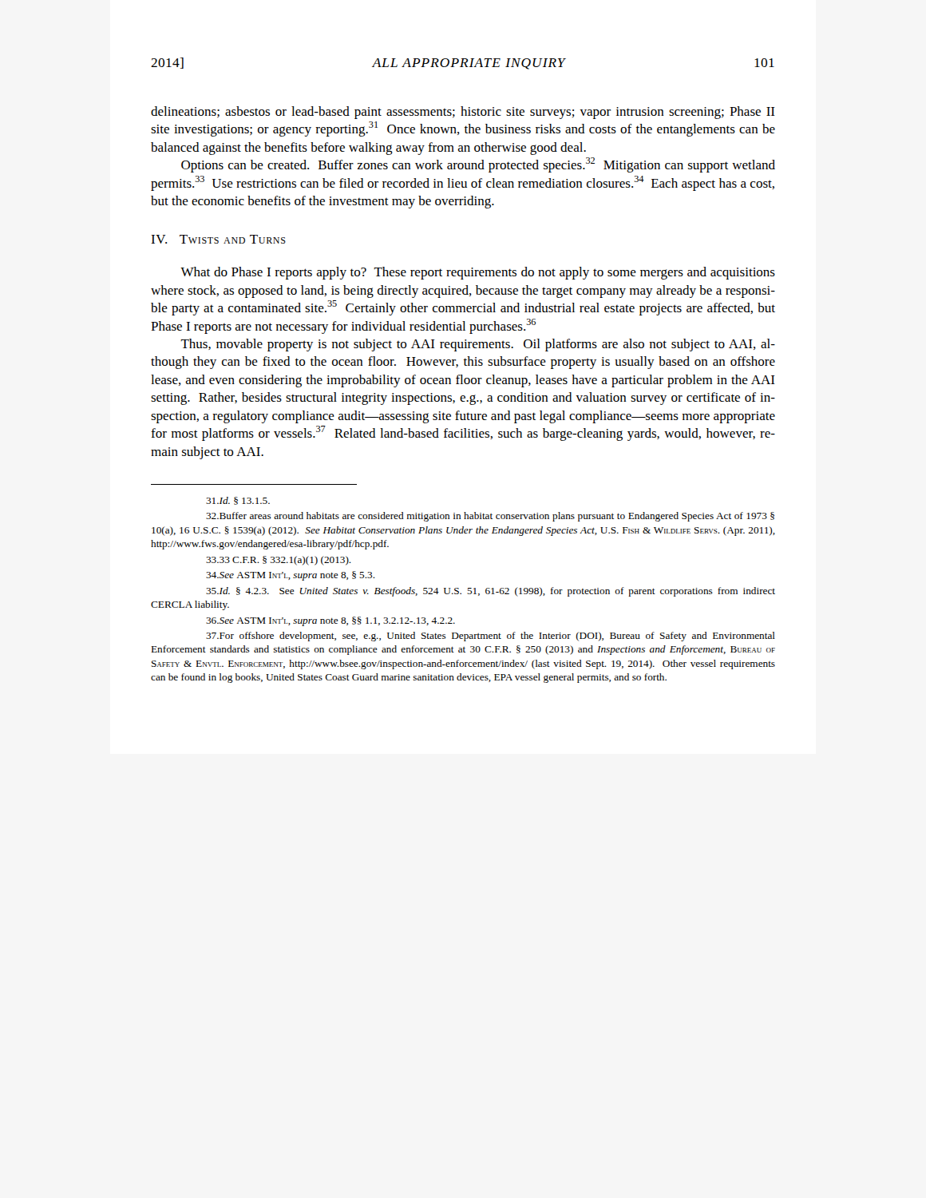2014] All Appropriate Inquiry 101
delineations; asbestos or lead-based paint assessments; historic site surveys; vapor intrusion screening; Phase II site investigations; or agency reporting.31 Once known, the business risks and costs of the entanglements can be balanced against the benefits before walking away from an otherwise good deal.
Options can be created. Buffer zones can work around protected species.32 Mitigation can support wetland permits.33 Use restrictions can be filed or recorded in lieu of clean remediation closures.34 Each aspect has a cost, but the economic benefits of the investment may be overriding.
IV. Twists and Turns
What do Phase I reports apply to? These report requirements do not apply to some mergers and acquisitions where stock, as opposed to land, is being directly acquired, because the target company may already be a responsible party at a contaminated site.35 Certainly other commercial and industrial real estate projects are affected, but Phase I reports are not necessary for individual residential purchases.36
Thus, movable property is not subject to AAI requirements. Oil platforms are also not subject to AAI, although they can be fixed to the ocean floor. However, this subsurface property is usually based on an offshore lease, and even considering the improbability of ocean floor cleanup, leases have a particular problem in the AAI setting. Rather, besides structural integrity inspections, e.g., a condition and valuation survey or certificate of inspection, a regulatory compliance audit—assessing site future and past legal compliance—seems more appropriate for most platforms or vessels.37 Related land-based facilities, such as barge-cleaning yards, would, however, remain subject to AAI.
31. Id. § 13.1.5.
32. Buffer areas around habitats are considered mitigation in habitat conservation plans pursuant to Endangered Species Act of 1973 § 10(a), 16 U.S.C. § 1539(a) (2012). See Habitat Conservation Plans Under the Endangered Species Act, U.S. Fish & Wildlife Servs. (Apr. 2011), http://www.fws.gov/endangered/esa-library/pdf/hcp.pdf.
33. 33 C.F.R. § 332.1(a)(1) (2013).
34. See ASTM Int'l, supra note 8, § 5.3.
35. Id. § 4.2.3. See United States v. Bestfoods, 524 U.S. 51, 61-62 (1998), for protection of parent corporations from indirect CERCLA liability.
36. See ASTM Int'l, supra note 8, §§ 1.1, 3.2.12-.13, 4.2.2.
37. For offshore development, see, e.g., United States Department of the Interior (DOI), Bureau of Safety and Environmental Enforcement standards and statistics on compliance and enforcement at 30 C.F.R. § 250 (2013) and Inspections and Enforcement, Bureau of Safety & Envtl. Enforcement, http://www.bsee.gov/inspection-and-enforcement/index/ (last visited Sept. 19, 2014). Other vessel requirements can be found in log books, United States Coast Guard marine sanitation devices, EPA vessel general permits, and so forth.